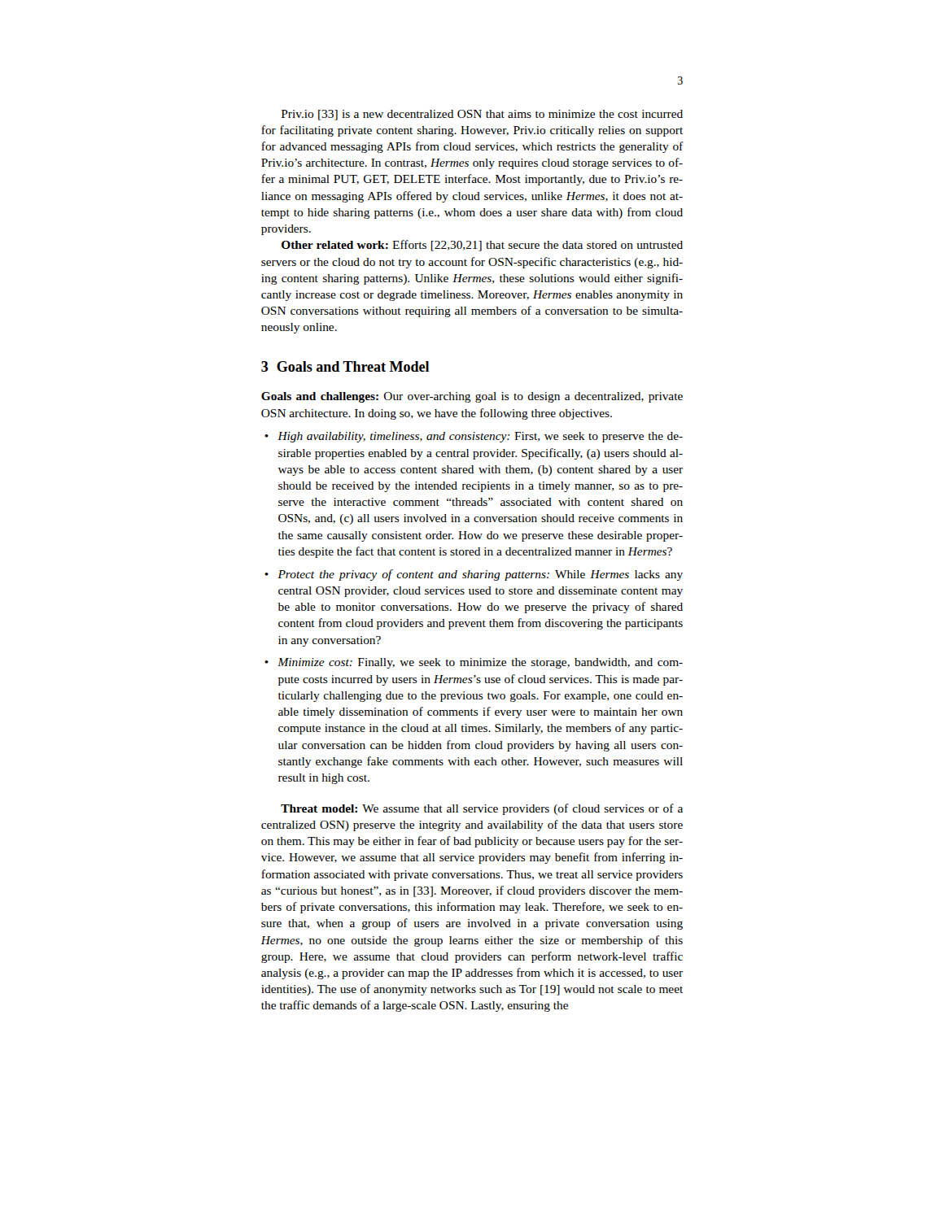3
Priv.io [33] is a new decentralized OSN that aims to minimize the cost incurred for facilitating private content sharing. However, Priv.io critically relies on support for advanced messaging APIs from cloud services, which restricts the generality of Priv.io’s architecture. In contrast, Hermes only requires cloud storage services to offer a minimal PUT, GET, DELETE interface. Most importantly, due to Priv.io’s reliance on messaging APIs offered by cloud services, unlike Hermes, it does not attempt to hide sharing patterns (i.e., whom does a user share data with) from cloud providers.
Other related work: Efforts [22,30,21] that secure the data stored on untrusted servers or the cloud do not try to account for OSN-specific characteristics (e.g., hiding content sharing patterns). Unlike Hermes, these solutions would either significantly increase cost or degrade timeliness. Moreover, Hermes enables anonymity in OSN conversations without requiring all members of a conversation to be simultaneously online.
3 Goals and Threat Model
Goals and challenges: Our over-arching goal is to design a decentralized, private OSN architecture. In doing so, we have the following three objectives.
High availability, timeliness, and consistency: First, we seek to preserve the desirable properties enabled by a central provider. Specifically, (a) users should always be able to access content shared with them, (b) content shared by a user should be received by the intended recipients in a timely manner, so as to preserve the interactive comment “threads” associated with content shared on OSNs, and, (c) all users involved in a conversation should receive comments in the same causally consistent order. How do we preserve these desirable properties despite the fact that content is stored in a decentralized manner in Hermes?
Protect the privacy of content and sharing patterns: While Hermes lacks any central OSN provider, cloud services used to store and disseminate content may be able to monitor conversations. How do we preserve the privacy of shared content from cloud providers and prevent them from discovering the participants in any conversation?
Minimize cost: Finally, we seek to minimize the storage, bandwidth, and compute costs incurred by users in Hermes’s use of cloud services. This is made particularly challenging due to the previous two goals. For example, one could enable timely dissemination of comments if every user were to maintain her own compute instance in the cloud at all times. Similarly, the members of any particular conversation can be hidden from cloud providers by having all users constantly exchange fake comments with each other. However, such measures will result in high cost.
Threat model: We assume that all service providers (of cloud services or of a centralized OSN) preserve the integrity and availability of the data that users store on them. This may be either in fear of bad publicity or because users pay for the service. However, we assume that all service providers may benefit from inferring information associated with private conversations. Thus, we treat all service providers as “curious but honest”, as in [33]. Moreover, if cloud providers discover the members of private conversations, this information may leak. Therefore, we seek to ensure that, when a group of users are involved in a private conversation using Hermes, no one outside the group learns either the size or membership of this group. Here, we assume that cloud providers can perform network-level traffic analysis (e.g., a provider can map the IP addresses from which it is accessed, to user identities). The use of anonymity networks such as Tor [19] would not scale to meet the traffic demands of a large-scale OSN. Lastly, ensuring the